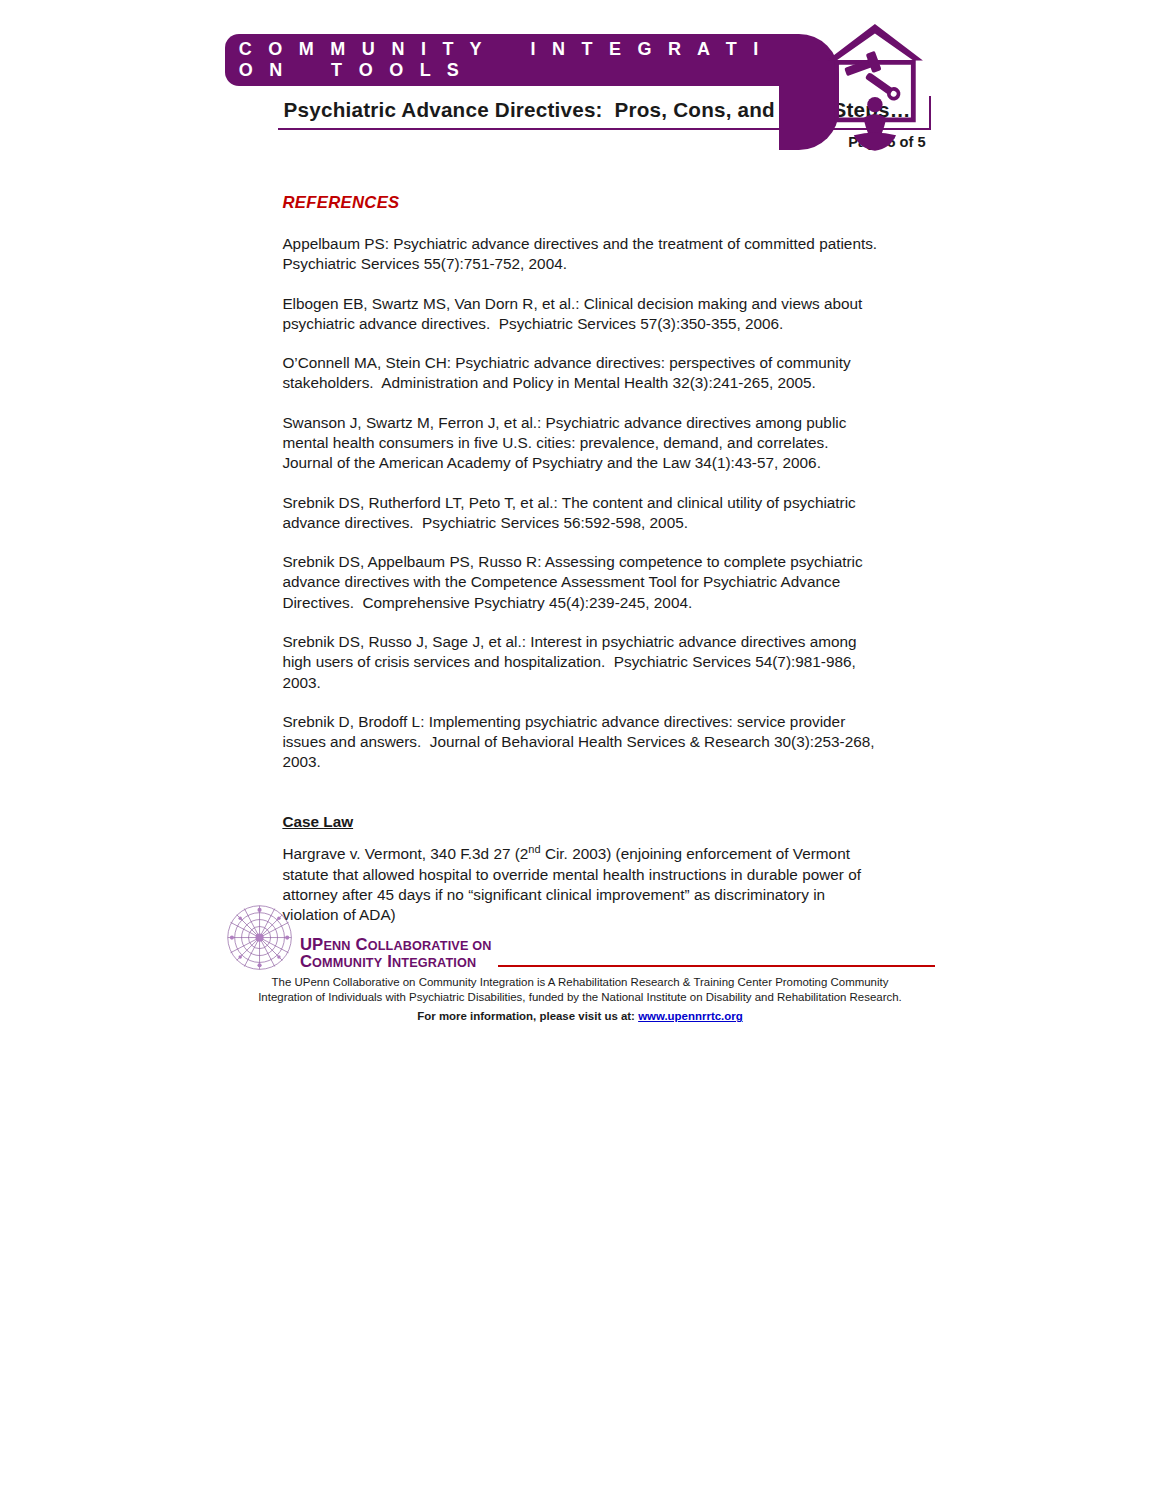C O M M U N I T Y I N T E G R A T I O N T O O L S
Psychiatric Advance Directives: Pros, Cons, and Next Steps…
Page 5 of 5
REFERENCES
Appelbaum PS: Psychiatric advance directives and the treatment of committed patients. Psychiatric Services 55(7):751-752, 2004.
Elbogen EB, Swartz MS, Van Dorn R, et al.: Clinical decision making and views about psychiatric advance directives. Psychiatric Services 57(3):350-355, 2006.
O’Connell MA, Stein CH: Psychiatric advance directives: perspectives of community stakeholders. Administration and Policy in Mental Health 32(3):241-265, 2005.
Swanson J, Swartz M, Ferron J, et al.: Psychiatric advance directives among public mental health consumers in five U.S. cities: prevalence, demand, and correlates. Journal of the American Academy of Psychiatry and the Law 34(1):43-57, 2006.
Srebnik DS, Rutherford LT, Peto T, et al.: The content and clinical utility of psychiatric advance directives. Psychiatric Services 56:592-598, 2005.
Srebnik DS, Appelbaum PS, Russo R: Assessing competence to complete psychiatric advance directives with the Competence Assessment Tool for Psychiatric Advance Directives. Comprehensive Psychiatry 45(4):239-245, 2004.
Srebnik DS, Russo J, Sage J, et al.: Interest in psychiatric advance directives among high users of crisis services and hospitalization. Psychiatric Services 54(7):981-986, 2003.
Srebnik D, Brodoff L: Implementing psychiatric advance directives: service provider issues and answers. Journal of Behavioral Health Services & Research 30(3):253-268, 2003.
Case Law
Hargrave v. Vermont, 340 F.3d 27 (2nd Cir. 2003) (enjoining enforcement of Vermont statute that allowed hospital to override mental health instructions in durable power of attorney after 45 days if no “significant clinical improvement” as discriminatory in violation of ADA)
UPENN COLLABORATIVE ON
COMMUNITY INTEGRATION
The UPenn Collaborative on Community Integration is A Rehabilitation Research & Training Center Promoting Community
Integration of Individuals with Psychiatric Disabilities, funded by the National Institute on Disability and Rehabilitation Research.
For more information, please visit us at: www.upennrrtc.org